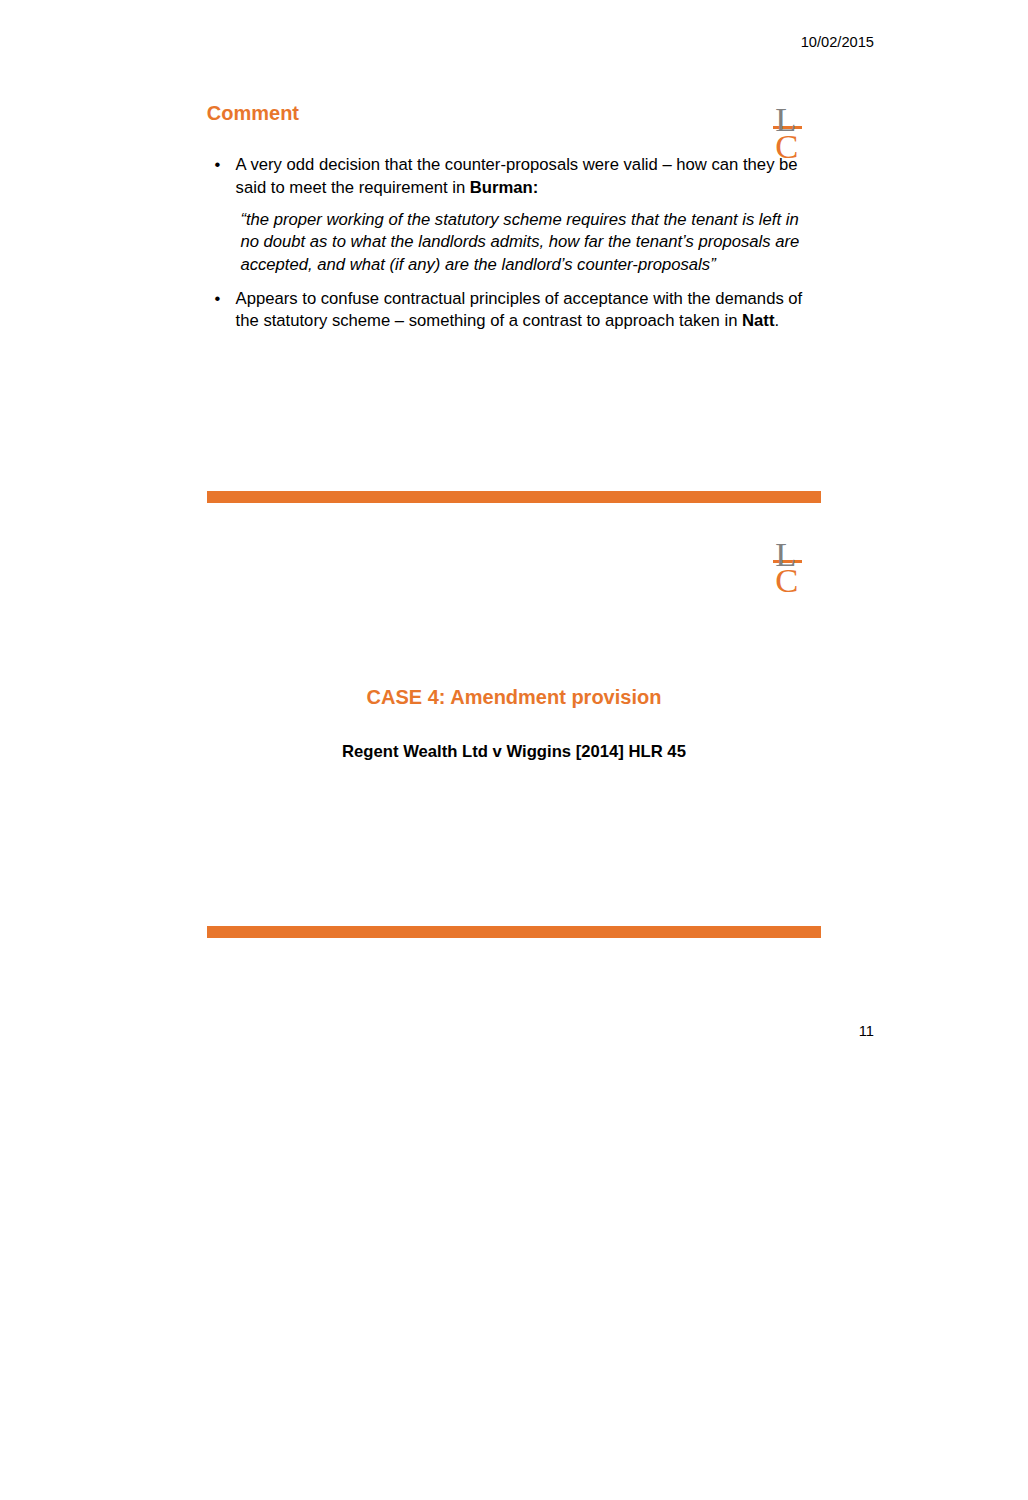10/02/2015
L
C
Comment
A very odd decision that the counter-proposals were valid – how can they be said to meet the requirement in Burman:
“the proper working of the statutory scheme requires that the tenant is left in no doubt as to what the landlords admits, how far the tenant’s proposals are accepted, and what (if any) are the landlord’s counter-proposals”
Appears to confuse contractual principles of acceptance with the demands of the statutory scheme – something of a contrast to approach taken in Natt.
L
C
CASE 4: Amendment provision
Regent Wealth Ltd v Wiggins [2014] HLR 45
11